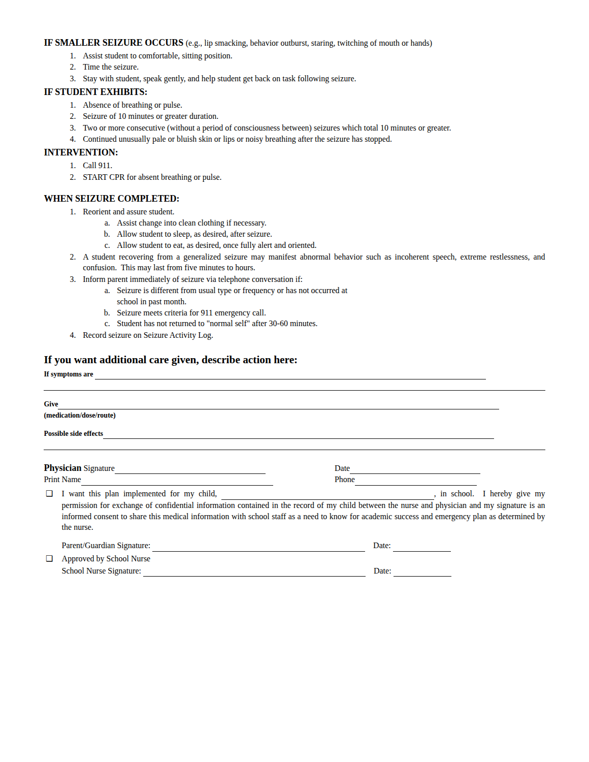IF SMALLER SEIZURE OCCURS (e.g., lip smacking, behavior outburst, staring, twitching of mouth or hands)
Assist student to comfortable, sitting position.
Time the seizure.
Stay with student, speak gently, and help student get back on task following seizure.
IF STUDENT EXHIBITS:
Absence of breathing or pulse.
Seizure of 10 minutes or greater duration.
Two or more consecutive (without a period of consciousness between) seizures which total 10 minutes or greater.
Continued unusually pale or bluish skin or lips or noisy breathing after the seizure has stopped.
INTERVENTION:
Call 911.
START CPR for absent breathing or pulse.
WHEN SEIZURE COMPLETED:
Reorient and assure student.
Assist change into clean clothing if necessary.
Allow student to sleep, as desired, after seizure.
Allow student to eat, as desired, once fully alert and oriented.
A student recovering from a generalized seizure may manifest abnormal behavior such as incoherent speech, extreme restlessness, and confusion. This may last from five minutes to hours.
Inform parent immediately of seizure via telephone conversation if:
Seizure is different from usual type or frequency or has not occurred at
school in past month.
Seizure meets criteria for 911 emergency call.
Student has not returned to "normal self" after 30-60 minutes.
Record seizure on Seizure Activity Log.
If you want additional care given, describe action here:
If symptoms are
Give
(medication/dose/route)
Possible side effects
| Physician Signature | Date |
| Print Name | Phone |
❑I want this plan implemented for my child, , in school. I hereby give my permission for exchange of confidential information contained in the record of my child between the nurse and physician and my signature is an informed consent to share this medical information with school staff as a need to know for academic success and emergency plan as determined by the nurse.
Parent/Guardian Signature: Date:
❑Approved by School Nurse
School Nurse Signature: Date: